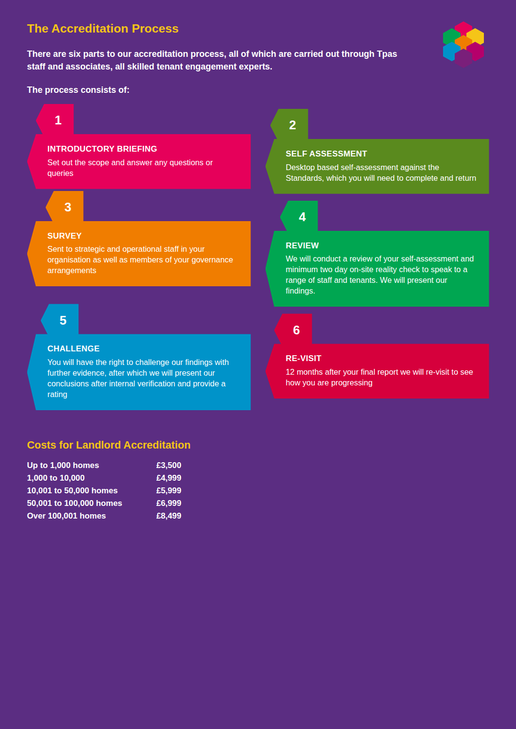The Accreditation Process
There are six parts to our accreditation process, all of which are carried out through Tpas staff and associates, all skilled tenant engagement experts.
The process consists of:
1
INTRODUCTORY BRIEFING Set out the scope and answer any questions or queries
2
SELF ASSESSMENT Desktop based self-assessment against the Standards, which you will need to complete and return
3
SURVEY Sent to strategic and operational staff in your organisation as well as members of your governance arrangements
4
REVIEW We will conduct a review of your self-assessment and minimum two day on-site reality check to speak to a range of staff and tenants. We will present our findings.
5
CHALLENGE You will have the right to challenge our findings with further evidence, after which we will present our conclusions after internal verification and provide a rating
6
RE-VISIT 12 months after your final report we will re-visit to see how you are progressing
Costs for Landlord Accreditation
| Up to 1,000 homes | £3,500 |
| 1,000 to 10,000 | £4,999 |
| 10,001 to 50,000 homes | £5,999 |
| 50,001 to 100,000 homes | £6,999 |
| Over 100,001 homes | £8,499 |